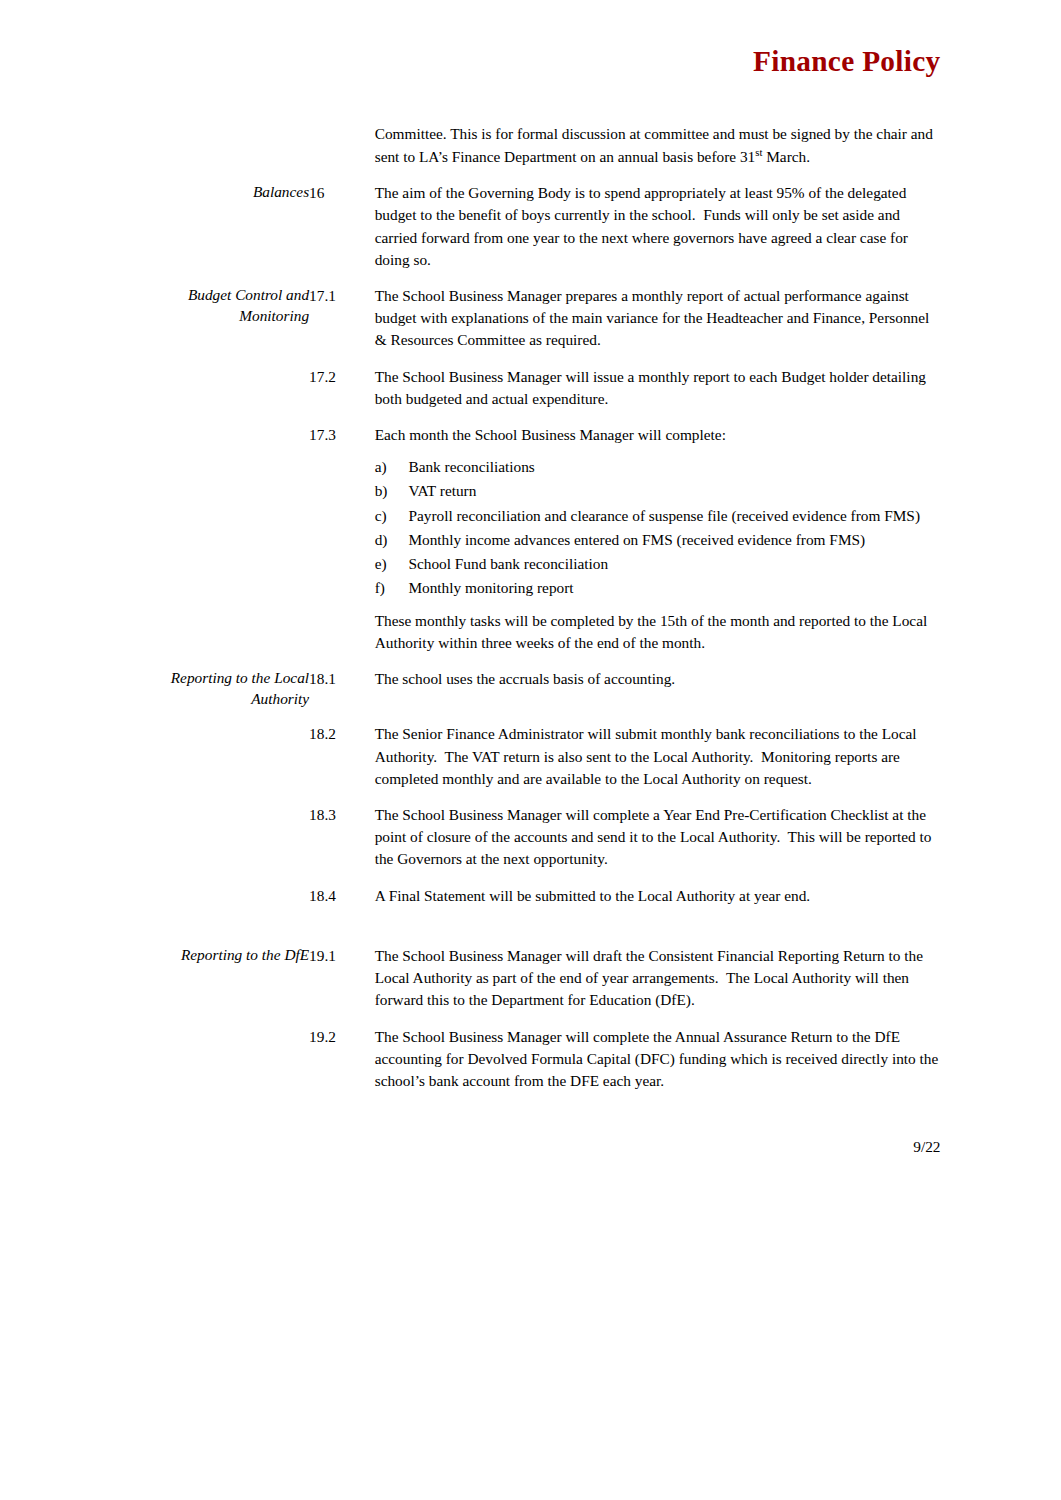Finance Policy
| | | Committee. This is for formal discussion at committee and must be signed by the chair and sent to LA’s Finance Department on an annual basis before 31 st March. |
| Balances | 16 | The aim of the Governing Body is to spend appropriately at least 95% of the delegated budget to the benefit of boys currently in the school. Funds will only be set aside and carried forward from one year to the next where governors have agreed a clear case for doing so. |
| Budget Control and Monitoring | 17.1 | The School Business Manager prepares a monthly report of actual performance against budget with explanations of the main variance for the Headteacher and Finance, Personnel & Resources Committee as required. |
| | 17.2 | The School Business Manager will issue a monthly report to each Budget holder detailing both budgeted and actual expenditure. |
| | 17.3 | Each month the School Business Manager will complete: a) Bank reconciliations b) VAT return c) Payroll reconciliation and clearance of suspense file (received evidence from FMS) d) Monthly income advances entered on FMS (received evidence from FMS) e) School Fund bank reconciliation f) Monthly monitoring report These monthly tasks will be completed by the 15th of the month and reported to the Local Authority within three weeks of the end of the month. |
| Reporting to the Local Authority | 18.1 | The school uses the accruals basis of accounting. |
| | 18.2 | The Senior Finance Administrator will submit monthly bank reconciliations to the Local Authority. The VAT return is also sent to the Local Authority. Monitoring reports are completed monthly and are available to the Local Authority on request. |
| | 18.3 | The School Business Manager will complete a Year End Pre-Certification Checklist at the point of closure of the accounts and send it to the Local Authority. This will be reported to the Governors at the next opportunity. |
| | 18.4 | A Final Statement will be submitted to the Local Authority at year end. |
| Reporting to the DfE | 19.1 | The School Business Manager will draft the Consistent Financial Reporting Return to the Local Authority as part of the end of year arrangements. The Local Authority will then forward this to the Department for Education (DfE). |
| | 19.2 | The School Business Manager will complete the Annual Assurance Return to the DfE accounting for Devolved Formula Capital (DFC) funding which is received directly into the school’s bank account from the DFE each year. |
9/22